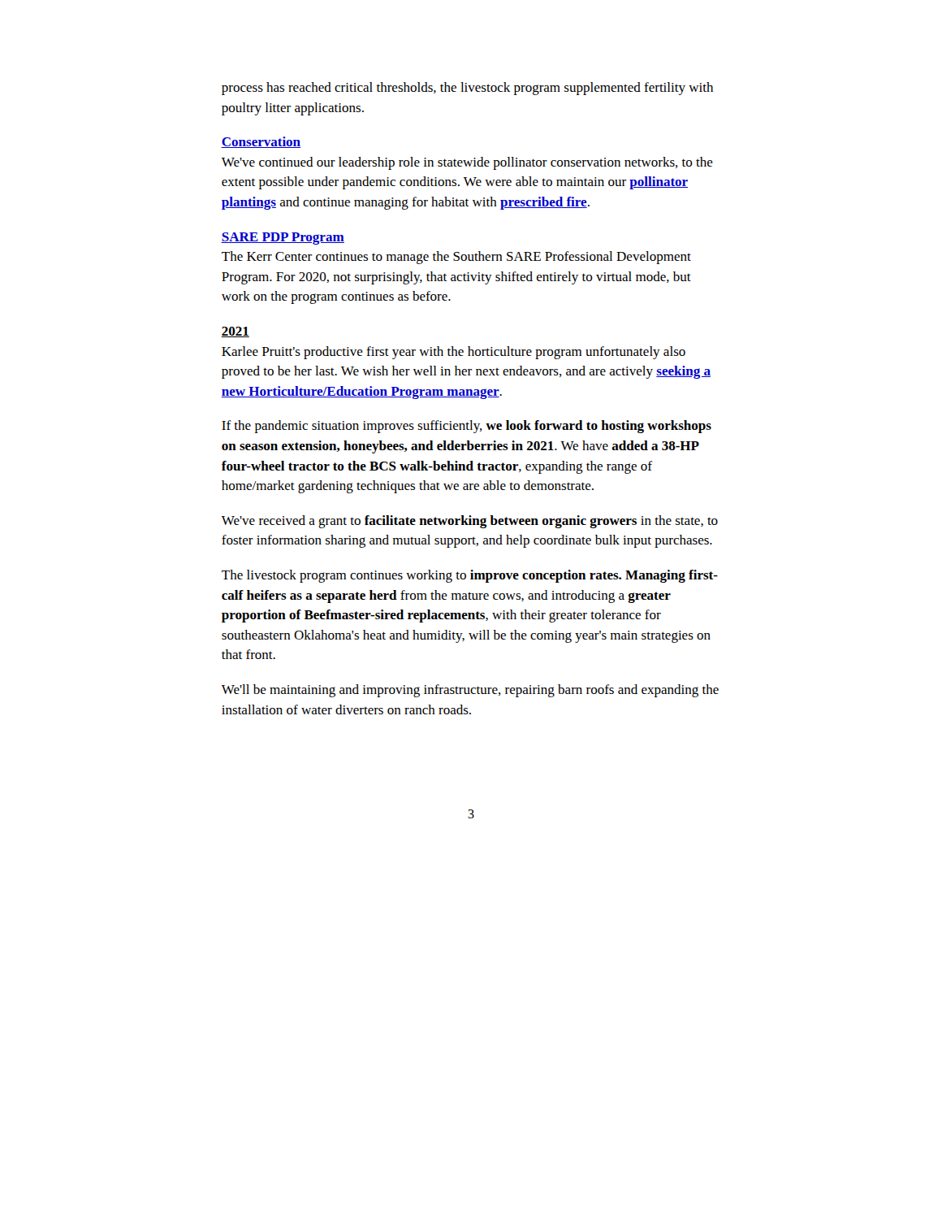process has reached critical thresholds, the livestock program supplemented fertility with poultry litter applications.
Conservation
We've continued our leadership role in statewide pollinator conservation networks, to the extent possible under pandemic conditions. We were able to maintain our pollinator plantings and continue managing for habitat with prescribed fire.
SARE PDP Program
The Kerr Center continues to manage the Southern SARE Professional Development Program. For 2020, not surprisingly, that activity shifted entirely to virtual mode, but work on the program continues as before.
2021
Karlee Pruitt's productive first year with the horticulture program unfortunately also proved to be her last. We wish her well in her next endeavors, and are actively seeking a new Horticulture/Education Program manager.
If the pandemic situation improves sufficiently, we look forward to hosting workshops on season extension, honeybees, and elderberries in 2021. We have added a 38-HP four-wheel tractor to the BCS walk-behind tractor, expanding the range of home/market gardening techniques that we are able to demonstrate.
We've received a grant to facilitate networking between organic growers in the state, to foster information sharing and mutual support, and help coordinate bulk input purchases.
The livestock program continues working to improve conception rates. Managing first-calf heifers as a separate herd from the mature cows, and introducing a greater proportion of Beefmaster-sired replacements, with their greater tolerance for southeastern Oklahoma's heat and humidity, will be the coming year's main strategies on that front.
We'll be maintaining and improving infrastructure, repairing barn roofs and expanding the installation of water diverters on ranch roads.
3